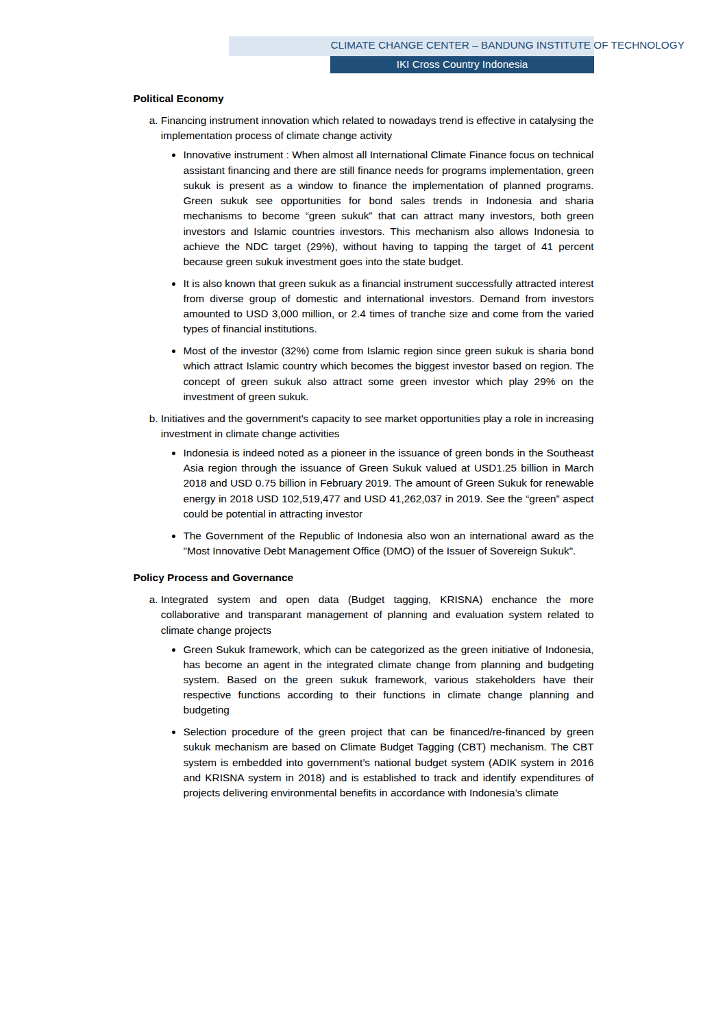CLIMATE CHANGE CENTER – BANDUNG INSTITUTE OF TECHNOLOGY
IKI Cross Country Indonesia
Political Economy
Financing instrument innovation which related to nowadays trend is effective in catalysing the implementation process of climate change activity
Innovative instrument : When almost all International Climate Finance focus on technical assistant financing and there are still finance needs for programs implementation, green sukuk is present as a window to finance the implementation of planned programs. Green sukuk see opportunities for bond sales trends in Indonesia and sharia mechanisms to become “green sukuk” that can attract many investors, both green investors and Islamic countries investors. This mechanism also allows Indonesia to achieve the NDC target (29%), without having to tapping the target of 41 percent because green sukuk investment goes into the state budget.
It is also known that green sukuk as a financial instrument successfully attracted interest from diverse group of domestic and international investors. Demand from investors amounted to USD 3,000 million, or 2.4 times of tranche size and come from the varied types of financial institutions.
Most of the investor (32%) come from Islamic region since green sukuk is sharia bond which attract Islamic country which becomes the biggest investor based on region. The concept of green sukuk also attract some green investor which play 29% on the investment of green sukuk.
Initiatives and the government's capacity to see market opportunities play a role in increasing investment in climate change activities
Indonesia is indeed noted as a pioneer in the issuance of green bonds in the Southeast Asia region through the issuance of Green Sukuk valued at USD1.25 billion in March 2018 and USD 0.75 billion in February 2019. The amount of Green Sukuk for renewable energy in 2018 USD 102,519,477 and USD 41,262,037 in 2019. See the “green” aspect could be potential in attracting investor
The Government of the Republic of Indonesia also won an international award as the "Most Innovative Debt Management Office (DMO) of the Issuer of Sovereign Sukuk".
Policy Process and Governance
Integrated system and open data (Budget tagging, KRISNA) enchance the more collaborative and transparant management of planning and evaluation system related to climate change projects
Green Sukuk framework, which can be categorized as the green initiative of Indonesia, has become an agent in the integrated climate change from planning and budgeting system. Based on the green sukuk framework, various stakeholders have their respective functions according to their functions in climate change planning and budgeting
Selection procedure of the green project that can be financed/re-financed by green sukuk mechanism are based on Climate Budget Tagging (CBT) mechanism. The CBT system is embedded into government’s national budget system (ADIK system in 2016 and KRISNA system in 2018) and is established to track and identify expenditures of projects delivering environmental benefits in accordance with Indonesia’s climate